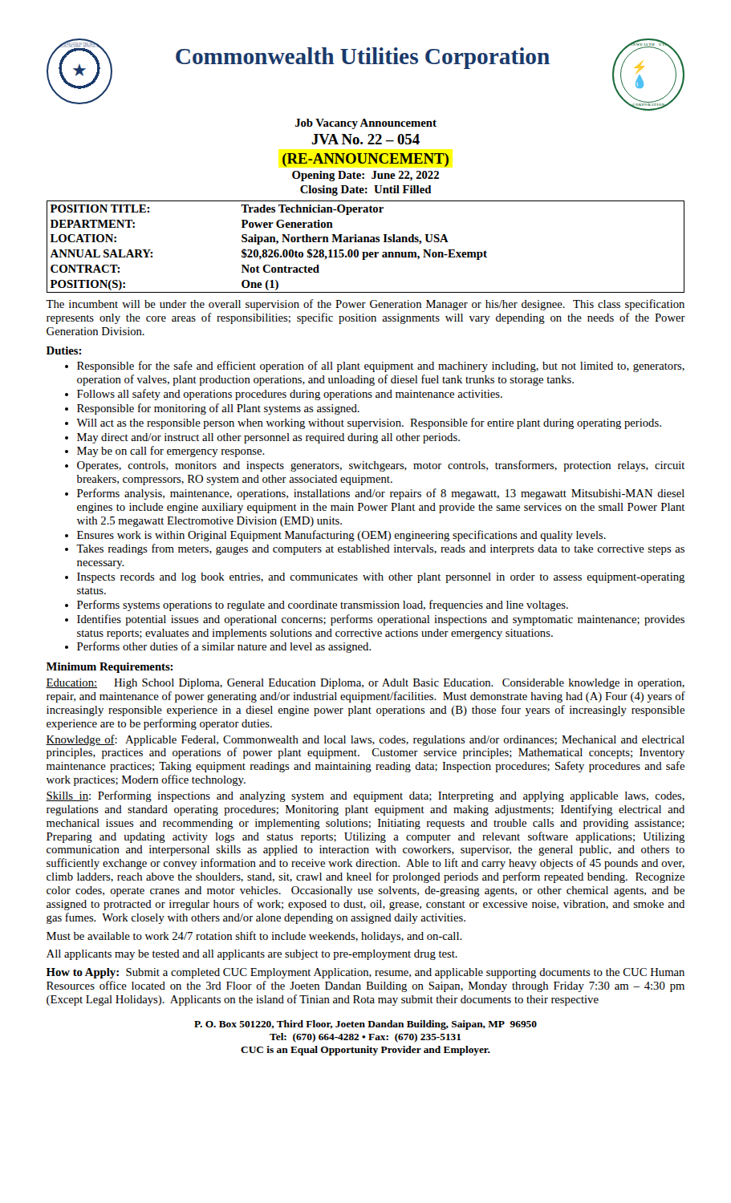COMMONWEALTH OF THE NORTHERN MARIANA ISLANDS OFFICIAL SEAL
Commonwealth Utilities Corporation
COMMONWEALTH UTILITIES
⚡ 💧
CORPORATION
Job Vacancy Announcement
JVA No. 22 – 054
(RE-ANNOUNCEMENT)
Opening Date: June 22, 2022
Closing Date: Until Filled
| POSITION TITLE: | Trades Technician-Operator |
| DEPARTMENT: | Power Generation |
| LOCATION: | Saipan, Northern Marianas Islands, USA |
| ANNUAL SALARY: | $20,826.00to $28,115.00 per annum, Non-Exempt |
| CONTRACT: | Not Contracted |
| POSITION(S): | One (1) |
The incumbent will be under the overall supervision of the Power Generation Manager or his/her designee. This class specification represents only the core areas of responsibilities; specific position assignments will vary depending on the needs of the Power Generation Division.
Duties:
Responsible for the safe and efficient operation of all plant equipment and machinery including, but not limited to, generators, operation of valves, plant production operations, and unloading of diesel fuel tank trunks to storage tanks.
Follows all safety and operations procedures during operations and maintenance activities.
Responsible for monitoring of all Plant systems as assigned.
Will act as the responsible person when working without supervision. Responsible for entire plant during operating periods.
May direct and/or instruct all other personnel as required during all other periods.
May be on call for emergency response.
Operates, controls, monitors and inspects generators, switchgears, motor controls, transformers, protection relays, circuit breakers, compressors, RO system and other associated equipment.
Performs analysis, maintenance, operations, installations and/or repairs of 8 megawatt, 13 megawatt Mitsubishi-MAN diesel engines to include engine auxiliary equipment in the main Power Plant and provide the same services on the small Power Plant with 2.5 megawatt Electromotive Division (EMD) units.
Ensures work is within Original Equipment Manufacturing (OEM) engineering specifications and quality levels.
Takes readings from meters, gauges and computers at established intervals, reads and interprets data to take corrective steps as necessary.
Inspects records and log book entries, and communicates with other plant personnel in order to assess equipment-operating status.
Performs systems operations to regulate and coordinate transmission load, frequencies and line voltages.
Identifies potential issues and operational concerns; performs operational inspections and symptomatic maintenance; provides status reports; evaluates and implements solutions and corrective actions under emergency situations.
Performs other duties of a similar nature and level as assigned.
Minimum Requirements:
Education: High School Diploma, General Education Diploma, or Adult Basic Education. Considerable knowledge in operation, repair, and maintenance of power generating and/or industrial equipment/facilities. Must demonstrate having had (A) Four (4) years of increasingly responsible experience in a diesel engine power plant operations and (B) those four years of increasingly responsible experience are to be performing operator duties.
Knowledge of: Applicable Federal, Commonwealth and local laws, codes, regulations and/or ordinances; Mechanical and electrical principles, practices and operations of power plant equipment. Customer service principles; Mathematical concepts; Inventory maintenance practices; Taking equipment readings and maintaining reading data; Inspection procedures; Safety procedures and safe work practices; Modern office technology.
Skills in: Performing inspections and analyzing system and equipment data; Interpreting and applying applicable laws, codes, regulations and standard operating procedures; Monitoring plant equipment and making adjustments; Identifying electrical and mechanical issues and recommending or implementing solutions; Initiating requests and trouble calls and providing assistance; Preparing and updating activity logs and status reports; Utilizing a computer and relevant software applications; Utilizing communication and interpersonal skills as applied to interaction with coworkers, supervisor, the general public, and others to sufficiently exchange or convey information and to receive work direction. Able to lift and carry heavy objects of 45 pounds and over, climb ladders, reach above the shoulders, stand, sit, crawl and kneel for prolonged periods and perform repeated bending. Recognize color codes, operate cranes and motor vehicles. Occasionally use solvents, de-greasing agents, or other chemical agents, and be assigned to protracted or irregular hours of work; exposed to dust, oil, grease, constant or excessive noise, vibration, and smoke and gas fumes. Work closely with others and/or alone depending on assigned daily activities.
Must be available to work 24/7 rotation shift to include weekends, holidays, and on-call.
All applicants may be tested and all applicants are subject to pre-employment drug test.
How to Apply: Submit a completed CUC Employment Application, resume, and applicable supporting documents to the CUC Human Resources office located on the 3rd Floor of the Joeten Dandan Building on Saipan, Monday through Friday 7:30 am – 4:30 pm (Except Legal Holidays). Applicants on the island of Tinian and Rota may submit their documents to their respective
P. O. Box 501220, Third Floor, Joeten Dandan Building, Saipan, MP 96950
Tel: (670) 664-4282 • Fax: (670) 235-5131
CUC is an Equal Opportunity Provider and Employer.